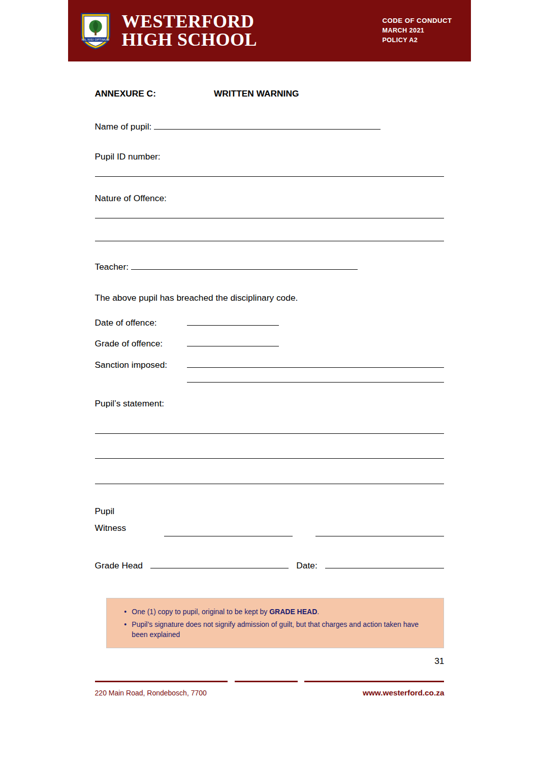NIL NISI OPTIMUM
WESTERFORD HIGH SCHOOL
CODE OF CONDUCT
MARCH 2021
POLICY A2
ANNEXURE C: WRITTEN WARNING
Name of pupil:
Pupil ID number:
Nature of Offence:
Teacher:
The above pupil has breached the disciplinary code.
Date of offence:
Grade of offence:
Sanction imposed:
Pupil’s statement:
Pupil
Witness
Grade Head Date:
One (1) copy to pupil, original to be kept by GRADE HEAD.
Pupil’s signature does not signify admission of guilt, but that charges and action taken have been explained
31
220 Main Road, Rondebosch, 7700 www.westerford.co.za